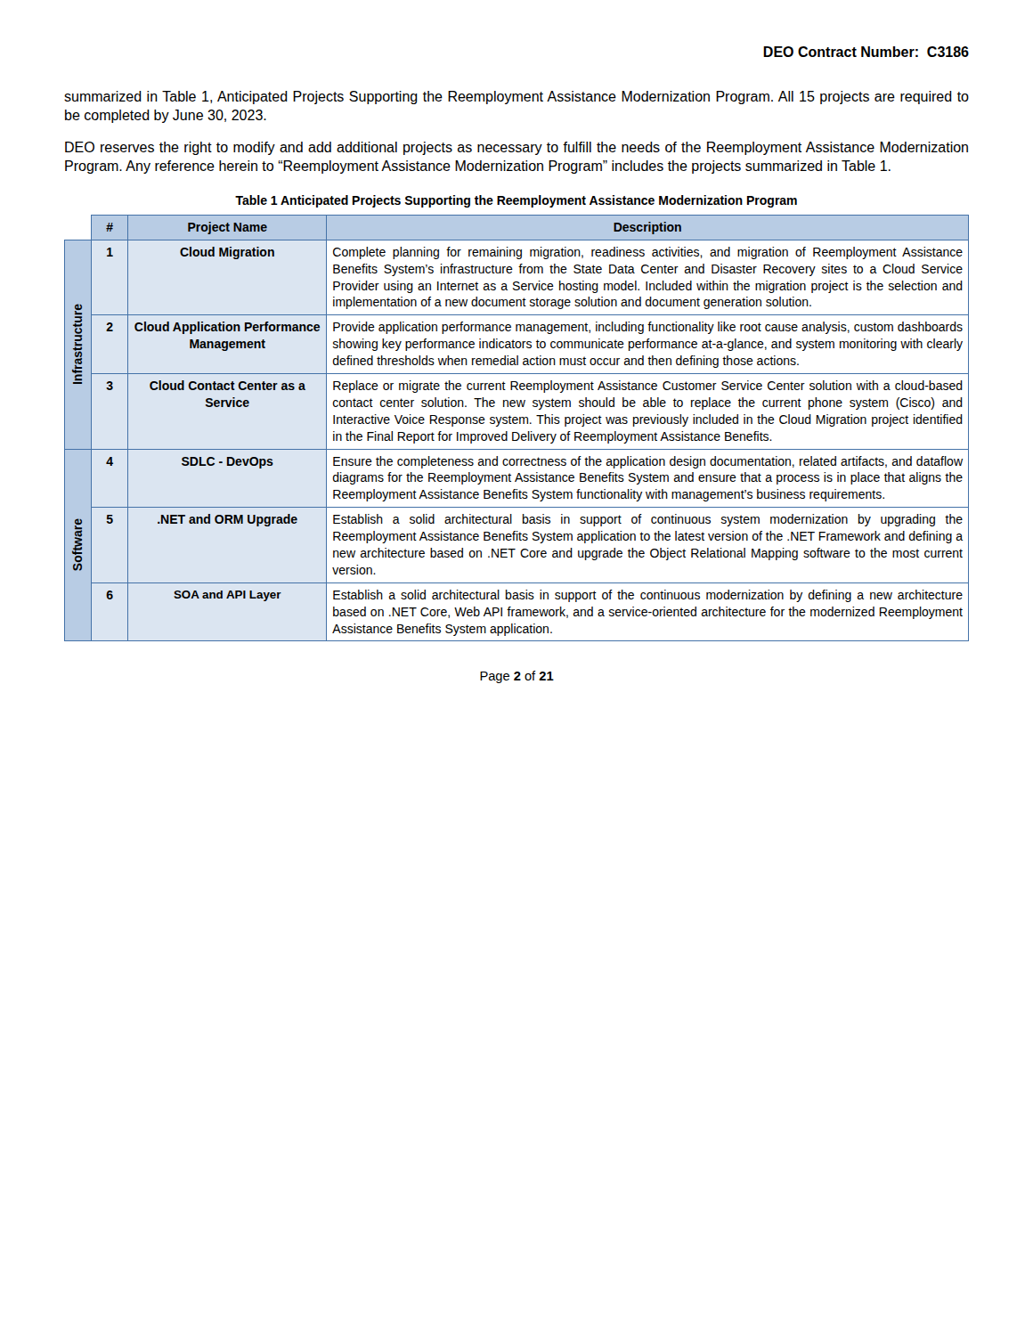DEO Contract Number: C3186
summarized in Table 1, Anticipated Projects Supporting the Reemployment Assistance Modernization Program. All 15 projects are required to be completed by June 30, 2023.
DEO reserves the right to modify and add additional projects as necessary to fulfill the needs of the Reemployment Assistance Modernization Program. Any reference herein to “Reemployment Assistance Modernization Program” includes the projects summarized in Table 1.
Table 1 Anticipated Projects Supporting the Reemployment Assistance Modernization Program
| | # | Project Name | Description |
| --- | --- | --- | --- |
| Infrastructure | 1 | Cloud Migration | Complete planning for remaining migration, readiness activities, and migration of Reemployment Assistance Benefits System’s infrastructure from the State Data Center and Disaster Recovery sites to a Cloud Service Provider using an Internet as a Service hosting model. Included within the migration project is the selection and implementation of a new document storage solution and document generation solution. |
| 2 | Cloud Application Performance Management | Provide application performance management, including functionality like root cause analysis, custom dashboards showing key performance indicators to communicate performance at-a-glance, and system monitoring with clearly defined thresholds when remedial action must occur and then defining those actions. |
| 3 | Cloud Contact Center as a Service | Replace or migrate the current Reemployment Assistance Customer Service Center solution with a cloud-based contact center solution. The new system should be able to replace the current phone system (Cisco) and Interactive Voice Response system. This project was previously included in the Cloud Migration project identified in the Final Report for Improved Delivery of Reemployment Assistance Benefits. |
| Software | 4 | SDLC - DevOps | Ensure the completeness and correctness of the application design documentation, related artifacts, and dataflow diagrams for the Reemployment Assistance Benefits System and ensure that a process is in place that aligns the Reemployment Assistance Benefits System functionality with management’s business requirements. |
| 5 | .NET and ORM Upgrade | Establish a solid architectural basis in support of continuous system modernization by upgrading the Reemployment Assistance Benefits System application to the latest version of the .NET Framework and defining a new architecture based on .NET Core and upgrade the Object Relational Mapping software to the most current version. |
| 6 | SOA and API Layer | Establish a solid architectural basis in support of the continuous modernization by defining a new architecture based on .NET Core, Web API framework, and a service-oriented architecture for the modernized Reemployment Assistance Benefits System application. |
Page 2 of 21